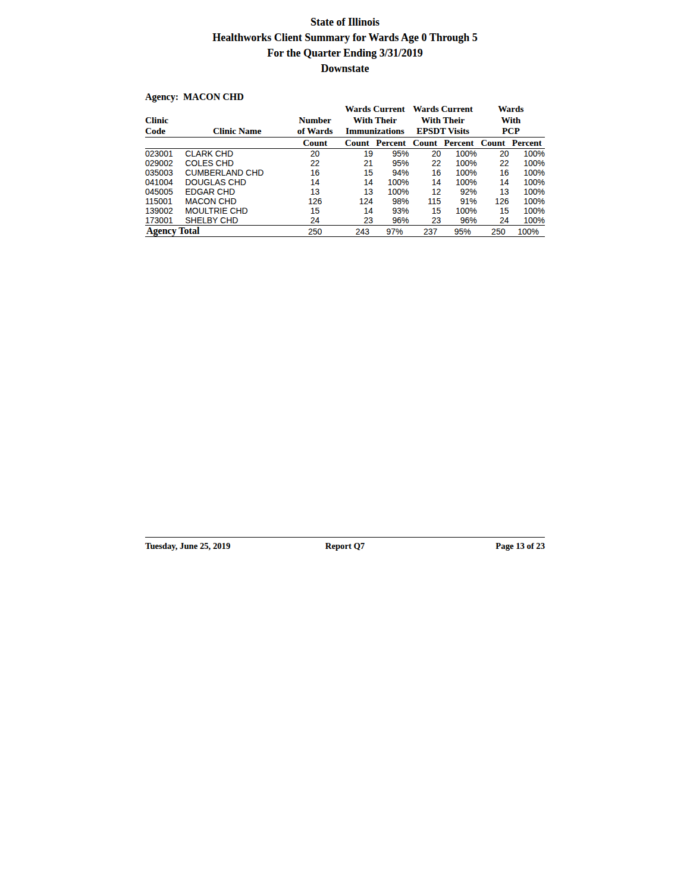State of Illinois
Healthworks Client Summary for Wards Age 0 Through 5
For the Quarter Ending 3/31/2019
Downstate
Agency: MACON CHD
| Clinic Code | Clinic Name | Number of Wards | Wards Current With Their Immunizations | Wards Current With Their EPSDT Visits | Wards With PCP |
| --- | --- | --- | --- | --- | --- |
| | | Count | Count | Percent | Count | Percent | Count | Percent |
| 023001 | CLARK CHD | 20 | 19 | 95% | 20 | 100% | 20 | 100% |
| 029002 | COLES CHD | 22 | 21 | 95% | 22 | 100% | 22 | 100% |
| 035003 | CUMBERLAND CHD | 16 | 15 | 94% | 16 | 100% | 16 | 100% |
| 041004 | DOUGLAS CHD | 14 | 14 | 100% | 14 | 100% | 14 | 100% |
| 045005 | EDGAR CHD | 13 | 13 | 100% | 12 | 92% | 13 | 100% |
| 115001 | MACON CHD | 126 | 124 | 98% | 115 | 91% | 126 | 100% |
| 139002 | MOULTRIE CHD | 15 | 14 | 93% | 15 | 100% | 15 | 100% |
| 173001 | SHELBY CHD | 24 | 23 | 96% | 23 | 96% | 24 | 100% |
| Agency Total | 250 | 243 | 97% | 237 | 95% | 250 | 100% |
Tuesday, June 25, 2019
Report Q7
Page 13 of 23